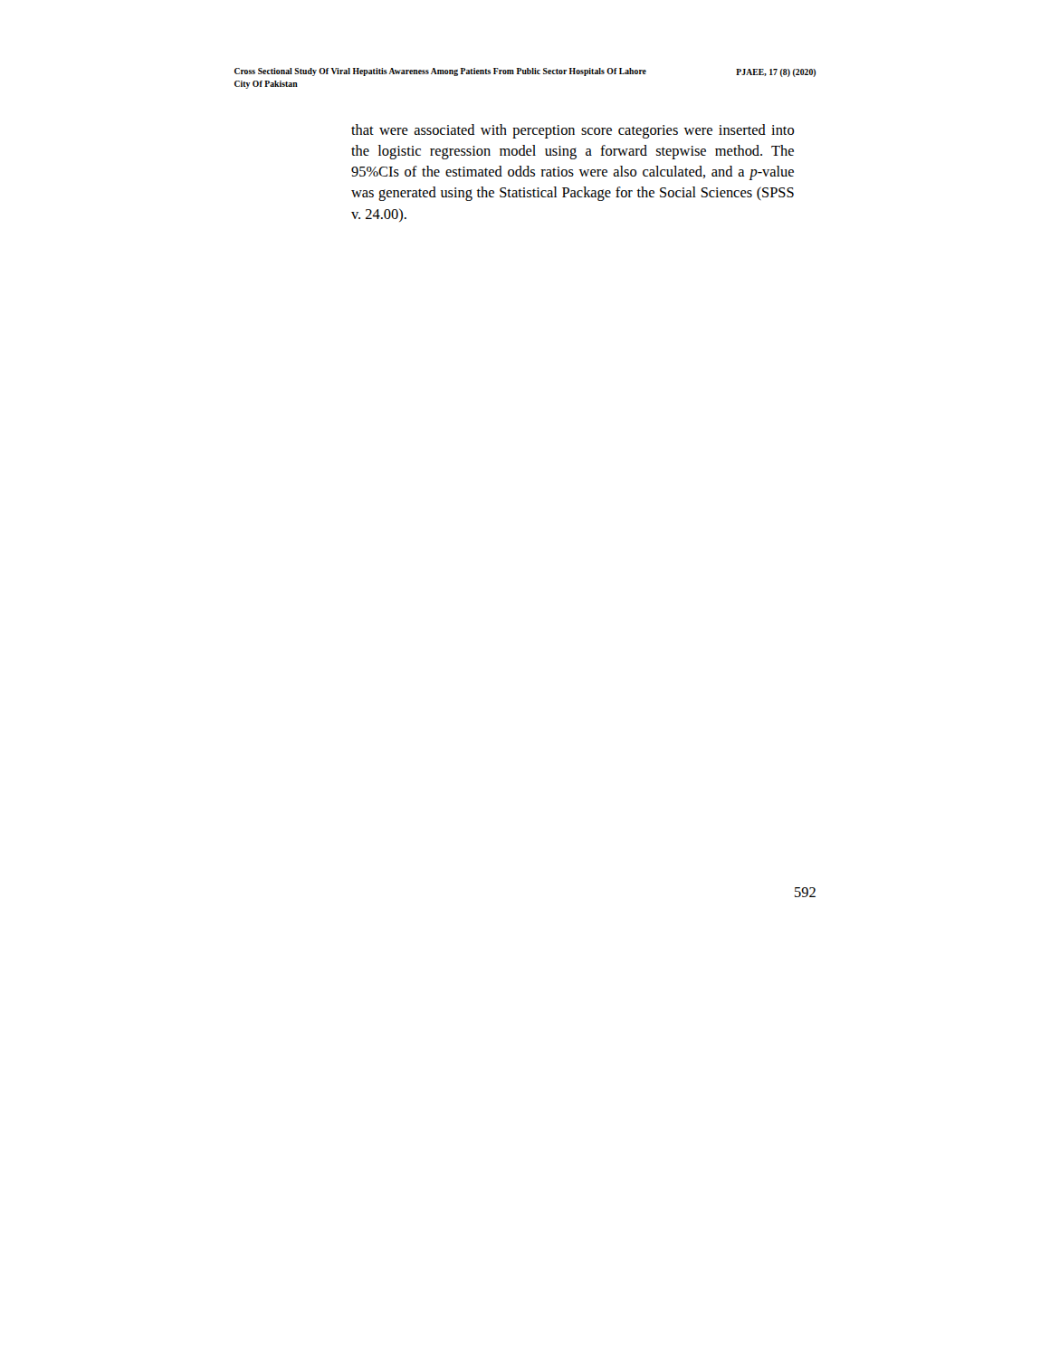Cross Sectional Study Of Viral Hepatitis Awareness Among Patients From Public Sector Hospitals Of Lahore City Of Pakistan
PJAEE, 17 (8) (2020)
that were associated with perception score categories were inserted into the logistic regression model using a forward stepwise method. The 95%CIs of the estimated odds ratios were also calculated, and a p-value was generated using the Statistical Package for the Social Sciences (SPSS v. 24.00).
592